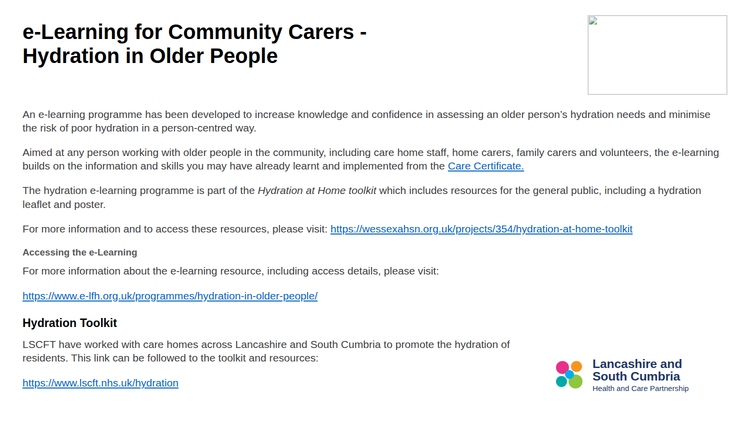e-Learning for Community Carers - Hydration in Older People
An e-learning programme has been developed to increase knowledge and confidence in assessing an older person’s hydration needs and minimise the risk of poor hydration in a person-centred way.
Aimed at any person working with older people in the community, including care home staff, home carers, family carers and volunteers, the e-learning builds on the information and skills you may have already learnt and implemented from the Care Certificate.
The hydration e-learning programme is part of the Hydration at Home toolkit which includes resources for the general public, including a hydration leaflet and poster.
For more information and to access these resources, please visit: https://wessexahsn.org.uk/projects/354/hydration-at-home-toolkit
Accessing the e-Learning
For more information about the e-learning resource, including access details, please visit:
https://www.e-lfh.org.uk/programmes/hydration-in-older-people/
Hydration Toolkit
LSCFT have worked with care homes across Lancashire and South Cumbria to promote the hydration of residents. This link can be followed to the toolkit and resources:
https://www.lscft.nhs.uk/hydration
Lancashire and South Cumbria Health and Care Partnership